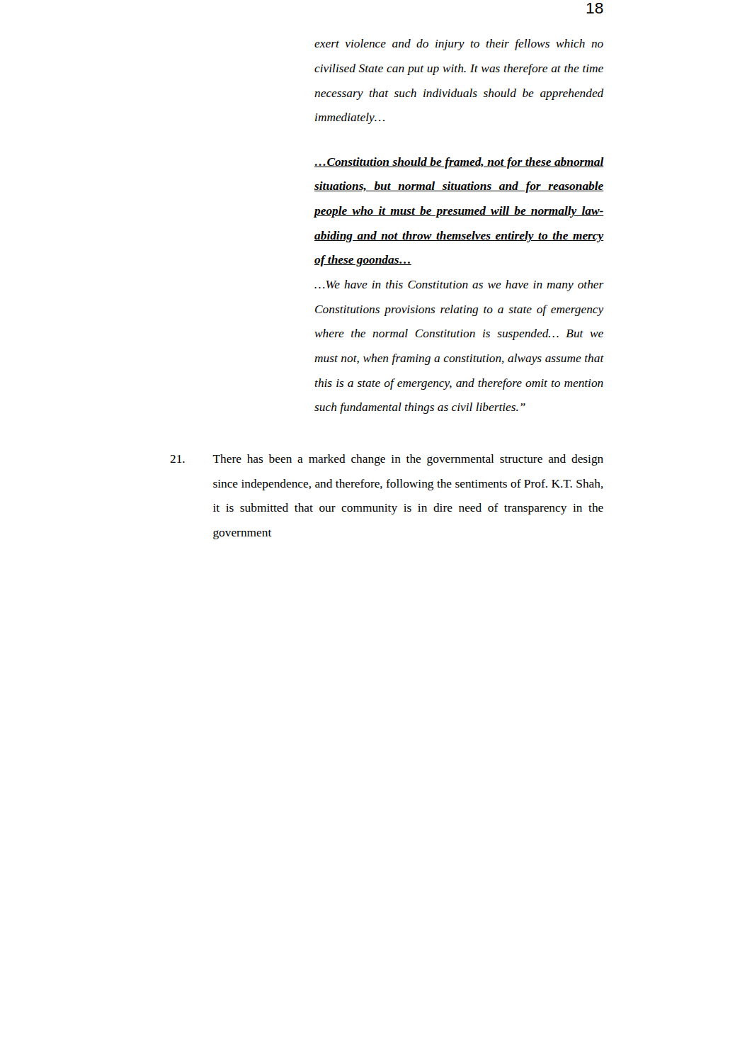18
exert violence and do injury to their fellows which no civilised State can put up with. It was therefore at the time necessary that such individuals should be apprehended immediately…
…Constitution should be framed, not for these abnormal situations, but normal situations and for reasonable people who it must be presumed will be normally law-abiding and not throw themselves entirely to the mercy of these goondas…
…We have in this Constitution as we have in many other Constitutions provisions relating to a state of emergency where the normal Constitution is suspended… But we must not, when framing a constitution, always assume that this is a state of emergency, and therefore omit to mention such fundamental things as civil liberties.”
21.
There has been a marked change in the governmental structure and design since independence, and therefore, following the sentiments of Prof. K.T. Shah, it is submitted that our community is in dire need of transparency in the government